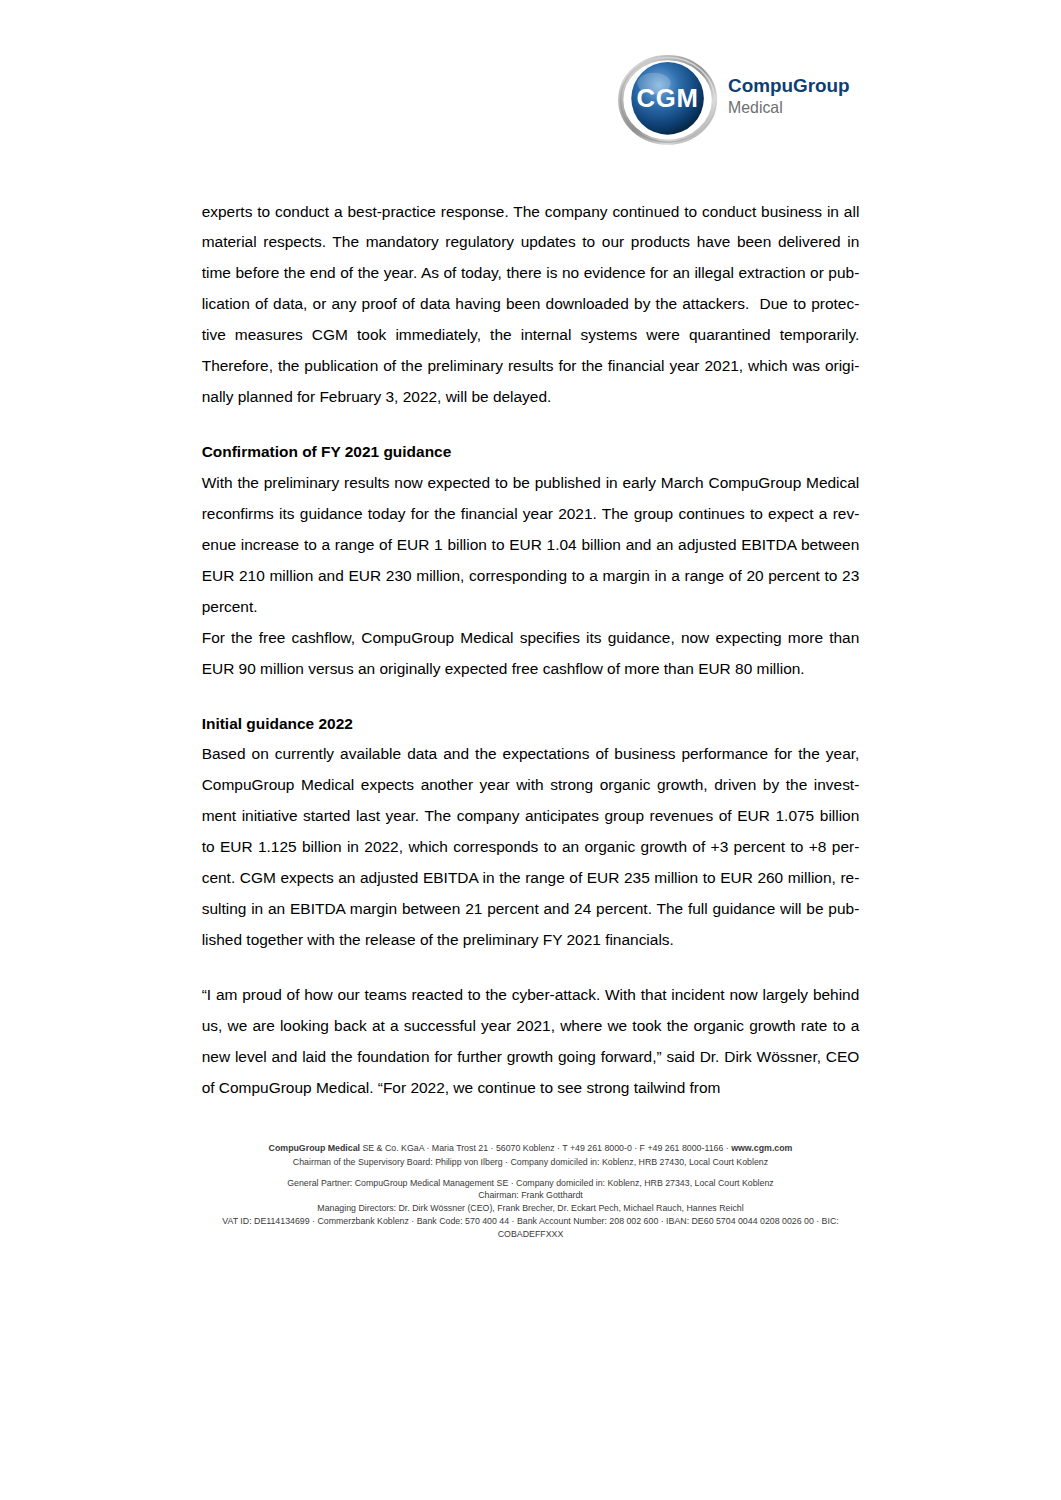CGM CompuGroup Medical
experts to conduct a best-practice response. The company continued to conduct business in all material respects. The mandatory regulatory updates to our products have been delivered in time before the end of the year. As of today, there is no evidence for an illegal extraction or publication of data, or any proof of data having been downloaded by the attackers. Due to protective measures CGM took immediately, the internal systems were quarantined temporarily. Therefore, the publication of the preliminary results for the financial year 2021, which was originally planned for February 3, 2022, will be delayed.
Confirmation of FY 2021 guidance
With the preliminary results now expected to be published in early March CompuGroup Medical reconfirms its guidance today for the financial year 2021. The group continues to expect a revenue increase to a range of EUR 1 billion to EUR 1.04 billion and an adjusted EBITDA between EUR 210 million and EUR 230 million, corresponding to a margin in a range of 20 percent to 23 percent.
For the free cashflow, CompuGroup Medical specifies its guidance, now expecting more than EUR 90 million versus an originally expected free cashflow of more than EUR 80 million.
Initial guidance 2022
Based on currently available data and the expectations of business performance for the year, CompuGroup Medical expects another year with strong organic growth, driven by the investment initiative started last year. The company anticipates group revenues of EUR 1.075 billion to EUR 1.125 billion in 2022, which corresponds to an organic growth of +3 percent to +8 percent. CGM expects an adjusted EBITDA in the range of EUR 235 million to EUR 260 million, resulting in an EBITDA margin between 21 percent and 24 percent. The full guidance will be published together with the release of the preliminary FY 2021 financials.
“I am proud of how our teams reacted to the cyber-attack. With that incident now largely behind us, we are looking back at a successful year 2021, where we took the organic growth rate to a new level and laid the foundation for further growth going forward,” said Dr. Dirk Wössner, CEO of CompuGroup Medical. “For 2022, we continue to see strong tailwind from
CompuGroup Medical SE & Co. KGaA · Maria Trost 21 · 56070 Koblenz · T +49 261 8000-0 · F +49 261 8000-1166 · www.cgm.com
Chairman of the Supervisory Board: Philipp von Ilberg · Company domiciled in: Koblenz, HRB 27430, Local Court Koblenz
General Partner: CompuGroup Medical Management SE · Company domiciled in: Koblenz, HRB 27343, Local Court Koblenz
Chairman: Frank Gotthardt
Managing Directors: Dr. Dirk Wössner (CEO), Frank Brecher, Dr. Eckart Pech, Michael Rauch, Hannes Reichl
VAT ID: DE114134699 · Commerzbank Koblenz · Bank Code: 570 400 44 · Bank Account Number: 208 002 600 · IBAN: DE60 5704 0044 0208 0026 00 · BIC: COBADEFFXXX